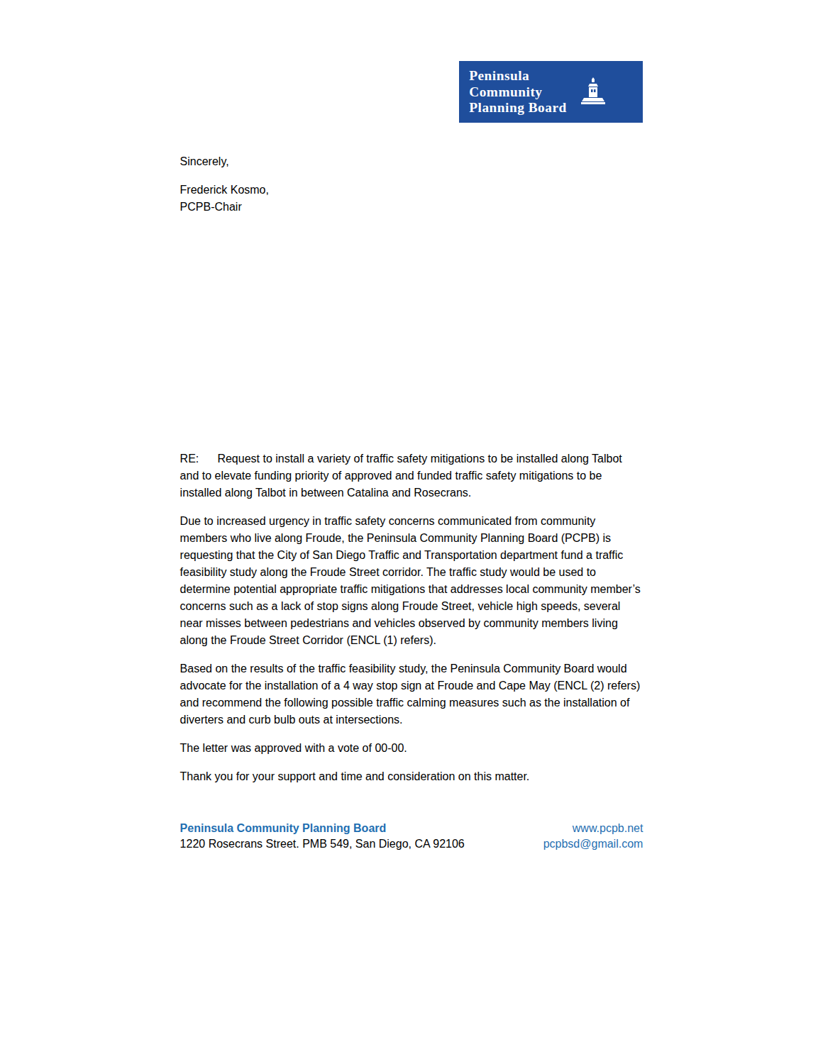Peninsula
Community
Planning Board
Sincerely,
Frederick Kosmo,
PCPB-Chair
RE: Request to install a variety of traffic safety mitigations to be installed along Talbot and to elevate funding priority of approved and funded traffic safety mitigations to be installed along Talbot in between Catalina and Rosecrans.
Due to increased urgency in traffic safety concerns communicated from community members who live along Froude, the Peninsula Community Planning Board (PCPB) is requesting that the City of San Diego Traffic and Transportation department fund a traffic feasibility study along the Froude Street corridor. The traffic study would be used to determine potential appropriate traffic mitigations that addresses local community member’s concerns such as a lack of stop signs along Froude Street, vehicle high speeds, several near misses between pedestrians and vehicles observed by community members living along the Froude Street Corridor (ENCL (1) refers).
Based on the results of the traffic feasibility study, the Peninsula Community Board would advocate for the installation of a 4 way stop sign at Froude and Cape May (ENCL (2) refers) and recommend the following possible traffic calming measures such as the installation of diverters and curb bulb outs at intersections.
The letter was approved with a vote of 00-00.
Thank you for your support and time and consideration on this matter.
Peninsula Community Planning Board
1220 Rosecrans Street. PMB 549, San Diego, CA 92106
www.pcpb.net
pcpbsd@gmail.com